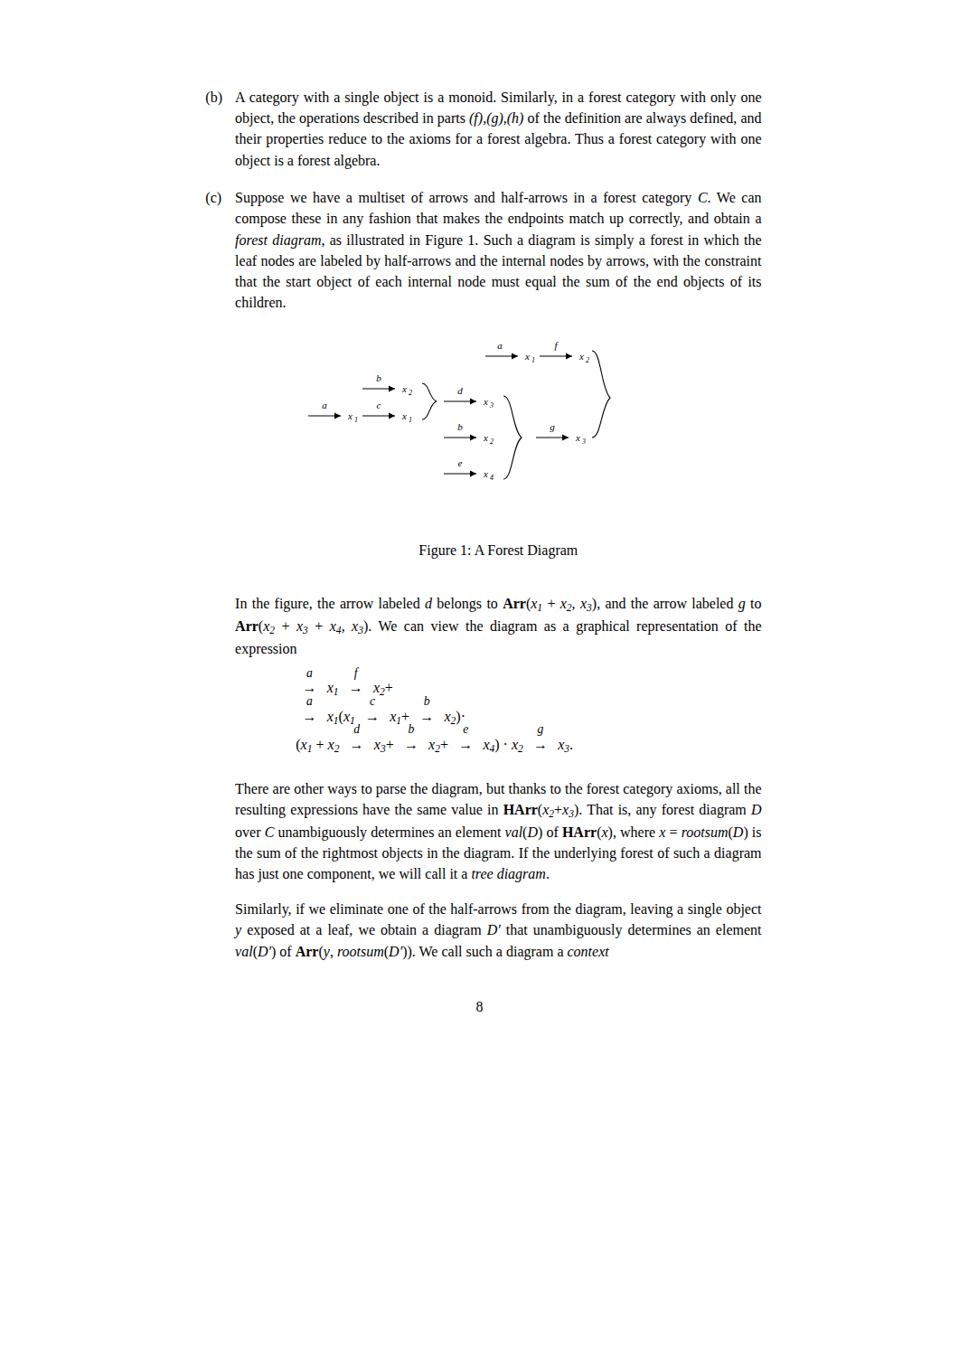(b) A category with a single object is a monoid. Similarly, in a forest category with only one object, the operations described in parts (f),(g),(h) of the definition are always defined, and their properties reduce to the axioms for a forest algebra. Thus a forest category with one object is a forest algebra.
(c) Suppose we have a multiset of arrows and half-arrows in a forest category C. We can compose these in any fashion that makes the endpoints match up correctly, and obtain a forest diagram, as illustrated in Figure 1. Such a diagram is simply a forest in which the leaf nodes are labeled by half-arrows and the internal nodes by arrows, with the constraint that the start object of each internal node must equal the sum of the end objects of its children.
a x1 f x2 b x2 a x1 c x1 d x3 b x2 e x4 g x3
Figure 1: A Forest Diagram
In the figure, the arrow labeled d belongs to Arr(x1 + x2, x3), and the arrow labeled g to Arr(x2 + x3 + x4, x3). We can view the diagram as a graphical representation of the expression
a→ x1 f→ x2+
a→ x1(x1 c→ x1+ b→ x2)·
(x1 + x2 d→ x3+ b→ x2+ e→ x4) · x2 g→ x3.
There are other ways to parse the diagram, but thanks to the forest category axioms, all the resulting expressions have the same value in HArr(x2+x3). That is, any forest diagram D over C unambiguously determines an element val(D) of HArr(x), where x = rootsum(D) is the sum of the rightmost objects in the diagram. If the underlying forest of such a diagram has just one component, we will call it a tree diagram.
Similarly, if we eliminate one of the half-arrows from the diagram, leaving a single object y exposed at a leaf, we obtain a diagram D′ that unambiguously determines an element val(D′) of Arr(y, rootsum(D′)). We call such a diagram a context
8